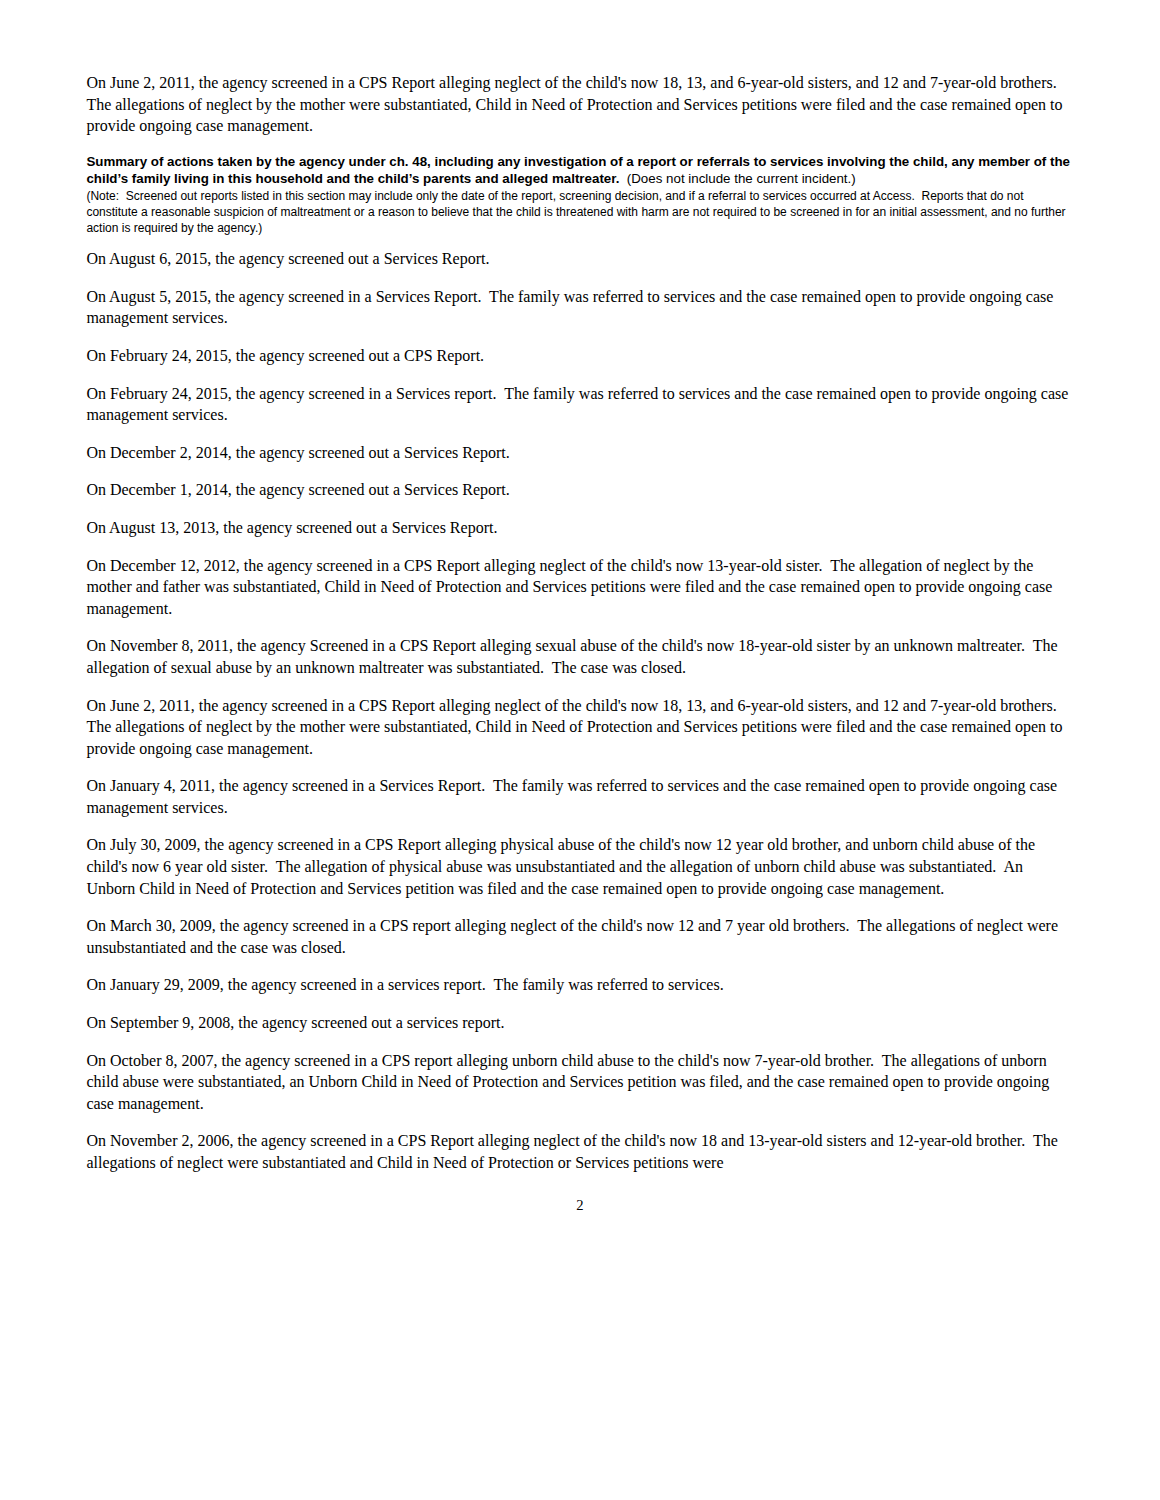On June 2, 2011, the agency screened in a CPS Report alleging neglect of the child's now 18, 13, and 6-year-old sisters, and 12 and 7-year-old brothers. The allegations of neglect by the mother were substantiated, Child in Need of Protection and Services petitions were filed and the case remained open to provide ongoing case management.
Summary of actions taken by the agency under ch. 48, including any investigation of a report or referrals to services involving the child, any member of the child’s family living in this household and the child’s parents and alleged maltreater. (Does not include the current incident.)
(Note: Screened out reports listed in this section may include only the date of the report, screening decision, and if a referral to services occurred at Access. Reports that do not constitute a reasonable suspicion of maltreatment or a reason to believe that the child is threatened with harm are not required to be screened in for an initial assessment, and no further action is required by the agency.)
On August 6, 2015, the agency screened out a Services Report.
On August 5, 2015, the agency screened in a Services Report. The family was referred to services and the case remained open to provide ongoing case management services.
On February 24, 2015, the agency screened out a CPS Report.
On February 24, 2015, the agency screened in a Services report. The family was referred to services and the case remained open to provide ongoing case management services.
On December 2, 2014, the agency screened out a Services Report.
On December 1, 2014, the agency screened out a Services Report.
On August 13, 2013, the agency screened out a Services Report.
On December 12, 2012, the agency screened in a CPS Report alleging neglect of the child's now 13-year-old sister. The allegation of neglect by the mother and father was substantiated, Child in Need of Protection and Services petitions were filed and the case remained open to provide ongoing case management.
On November 8, 2011, the agency Screened in a CPS Report alleging sexual abuse of the child's now 18-year-old sister by an unknown maltreater. The allegation of sexual abuse by an unknown maltreater was substantiated. The case was closed.
On June 2, 2011, the agency screened in a CPS Report alleging neglect of the child's now 18, 13, and 6-year-old sisters, and 12 and 7-year-old brothers. The allegations of neglect by the mother were substantiated, Child in Need of Protection and Services petitions were filed and the case remained open to provide ongoing case management.
On January 4, 2011, the agency screened in a Services Report. The family was referred to services and the case remained open to provide ongoing case management services.
On July 30, 2009, the agency screened in a CPS Report alleging physical abuse of the child's now 12 year old brother, and unborn child abuse of the child's now 6 year old sister. The allegation of physical abuse was unsubstantiated and the allegation of unborn child abuse was substantiated. An Unborn Child in Need of Protection and Services petition was filed and the case remained open to provide ongoing case management.
On March 30, 2009, the agency screened in a CPS report alleging neglect of the child's now 12 and 7 year old brothers. The allegations of neglect were unsubstantiated and the case was closed.
On January 29, 2009, the agency screened in a services report. The family was referred to services.
On September 9, 2008, the agency screened out a services report.
On October 8, 2007, the agency screened in a CPS report alleging unborn child abuse to the child's now 7-year-old brother. The allegations of unborn child abuse were substantiated, an Unborn Child in Need of Protection and Services petition was filed, and the case remained open to provide ongoing case management.
On November 2, 2006, the agency screened in a CPS Report alleging neglect of the child's now 18 and 13-year-old sisters and 12-year-old brother. The allegations of neglect were substantiated and Child in Need of Protection or Services petitions were
2